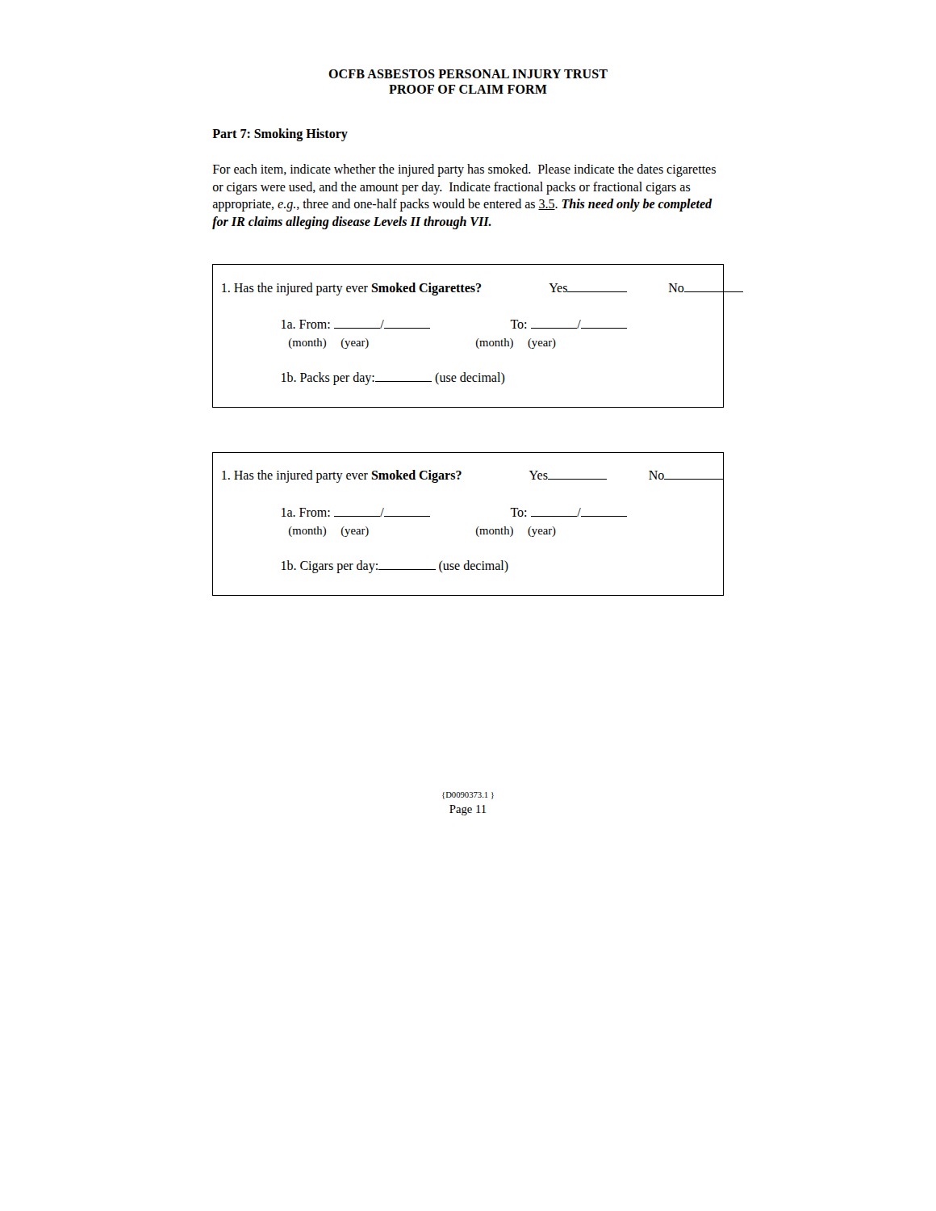OCFB ASBESTOS PERSONAL INJURY TRUST
PROOF OF CLAIM FORM
Part 7: Smoking History
For each item, indicate whether the injured party has smoked. Please indicate the dates cigarettes or cigars were used, and the amount per day. Indicate fractional packs or fractional cigars as appropriate, e.g., three and one-half packs would be entered as 3.5. This need only be completed for IR claims alleging disease Levels II through VII.
1. Has the injured party ever Smoked Cigarettes? Yes No
1a. From: / To: /
(month) (year) (month) (year)
1b. Packs per day: (use decimal)
1. Has the injured party ever Smoked Cigars? Yes No
1a. From: / To: /
(month) (year) (month) (year)
1b. Cigars per day: (use decimal)
{D0090373.1 } Page 11